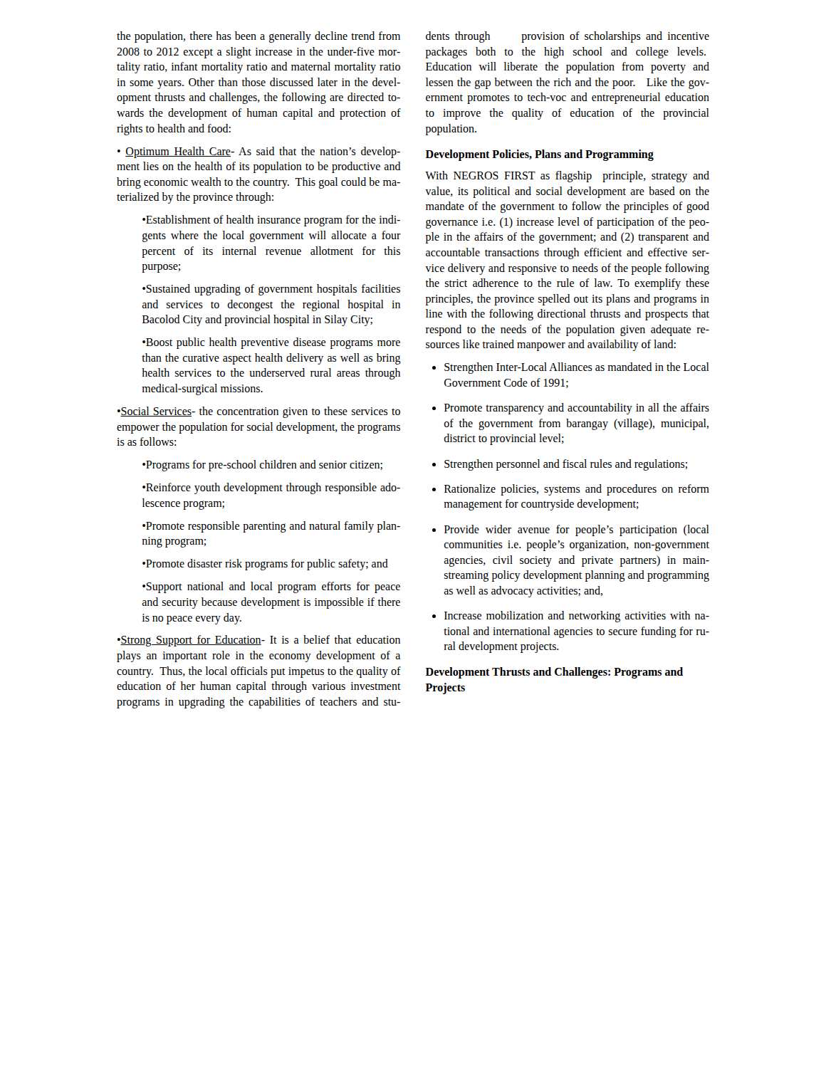the population, there has been a generally decline trend from 2008 to 2012 except a slight increase in the under-five mortality ratio, infant mortality ratio and maternal mortality ratio in some years. Other than those discussed later in the development thrusts and challenges, the following are directed towards the development of human capital and protection of rights to health and food:
• Optimum Health Care- As said that the nation’s development lies on the health of its population to be productive and bring economic wealth to the country. This goal could be materialized by the province through:
•Establishment of health insurance program for the indigents where the local government will allocate a four percent of its internal revenue allotment for this purpose;
•Sustained upgrading of government hospitals facilities and services to decongest the regional hospital in Bacolod City and provincial hospital in Silay City;
•Boost public health preventive disease programs more than the curative aspect health delivery as well as bring health services to the underserved rural areas through medical-surgical missions.
•Social Services- the concentration given to these services to empower the population for social development, the programs is as follows:
•Programs for pre-school children and senior citizen;
•Reinforce youth development through responsible adolescence program;
•Promote responsible parenting and natural family planning program;
•Promote disaster risk programs for public safety; and
•Support national and local program efforts for peace and security because development is impossible if there is no peace every day.
•Strong Support for Education- It is a belief that education plays an important role in the economy development of a country. Thus, the local officials put impetus to the quality of education of her human capital through various investment programs in upgrading the capabilities of teachers and students through provision of scholarships and incentive packages both to the high school and college levels. Education will liberate the population from poverty and lessen the gap between the rich and the poor. Like the government promotes to tech-voc and entrepreneurial education to improve the quality of education of the provincial population.
Development Policies, Plans and Programming
With NEGROS FIRST as flagship principle, strategy and value, its political and social development are based on the mandate of the government to follow the principles of good governance i.e. (1) increase level of participation of the people in the affairs of the government; and (2) transparent and accountable transactions through efficient and effective service delivery and responsive to needs of the people following the strict adherence to the rule of law. To exemplify these principles, the province spelled out its plans and programs in line with the following directional thrusts and prospects that respond to the needs of the population given adequate resources like trained manpower and availability of land:
Strengthen Inter-Local Alliances as mandated in the Local Government Code of 1991;
Promote transparency and accountability in all the affairs of the government from barangay (village), municipal, district to provincial level;
Strengthen personnel and fiscal rules and regulations;
Rationalize policies, systems and procedures on reform management for countryside development;
Provide wider avenue for people’s participation (local communities i.e. people’s organization, non-government agencies, civil society and private partners) in mainstreaming policy development planning and programming as well as advocacy activities; and,
Increase mobilization and networking activities with national and international agencies to secure funding for rural development projects.
Development Thrusts and Challenges: Programs and Projects